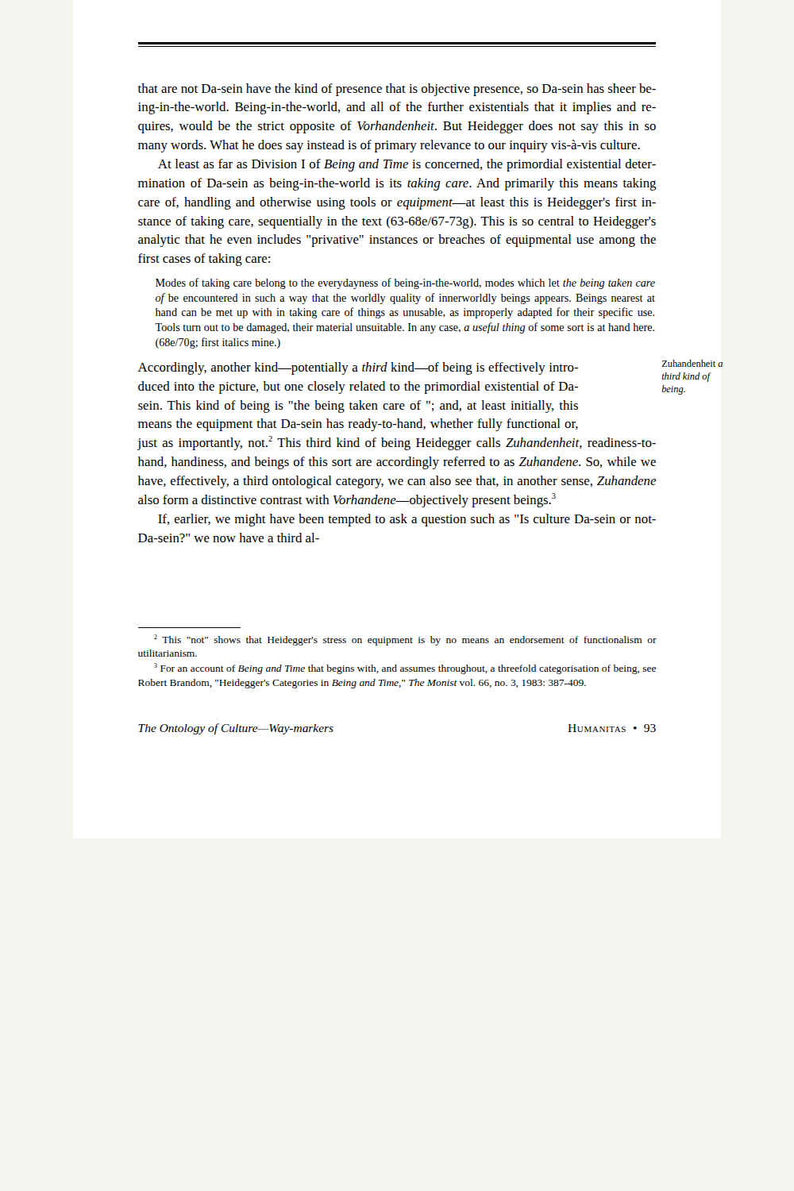that are not Da-sein have the kind of presence that is objective presence, so Da-sein has sheer being-in-the-world. Being-in-the-world, and all of the further existentials that it implies and requires, would be the strict opposite of Vorhandenheit. But Heidegger does not say this in so many words. What he does say instead is of primary relevance to our inquiry vis-à-vis culture.
At least as far as Division I of Being and Time is concerned, the primordial existential determination of Da-sein as being-in-the-world is its taking care. And primarily this means taking care of, handling and otherwise using tools or equipment—at least this is Heidegger's first instance of taking care, sequentially in the text (63-68e/67-73g). This is so central to Heidegger's analytic that he even includes "privative" instances or breaches of equipmental use among the first cases of taking care:
Modes of taking care belong to the everydayness of being-in-the-world, modes which let the being taken care of be encountered in such a way that the worldly quality of innerworldly beings appears. Beings nearest at hand can be met up with in taking care of things as unusable, as improperly adapted for their specific use. Tools turn out to be damaged, their material unsuitable. In any case, a useful thing of some sort is at hand here. (68e/70g; first italics mine.)
Zuhandenheit a third kind of being.
Accordingly, another kind—potentially a third kind—of being is effectively introduced into the picture, but one closely related to the primordial existential of Da-sein. This kind of being is "the being taken care of "; and, at least initially, this means the equipment that Da-sein has ready-to-hand, whether fully functional or, just as importantly, not.2 This third kind of being Heidegger calls Zuhandenheit, readiness-to-hand, handiness, and beings of this sort are accordingly referred to as Zuhandene. So, while we have, effectively, a third ontological category, we can also see that, in another sense, Zuhandene also form a distinctive contrast with Vorhandene—objectively present beings.3
If, earlier, we might have been tempted to ask a question such as "Is culture Da-sein or not-Da-sein?" we now have a third al-
2 This "not" shows that Heidegger's stress on equipment is by no means an endorsement of functionalism or utilitarianism.
3 For an account of Being and Time that begins with, and assumes throughout, a threefold categorisation of being, see Robert Brandom, "Heidegger's Categories in Being and Time," The Monist vol. 66, no. 3, 1983: 387-409.
The Ontology of Culture—Way-markers
Humanitas • 93